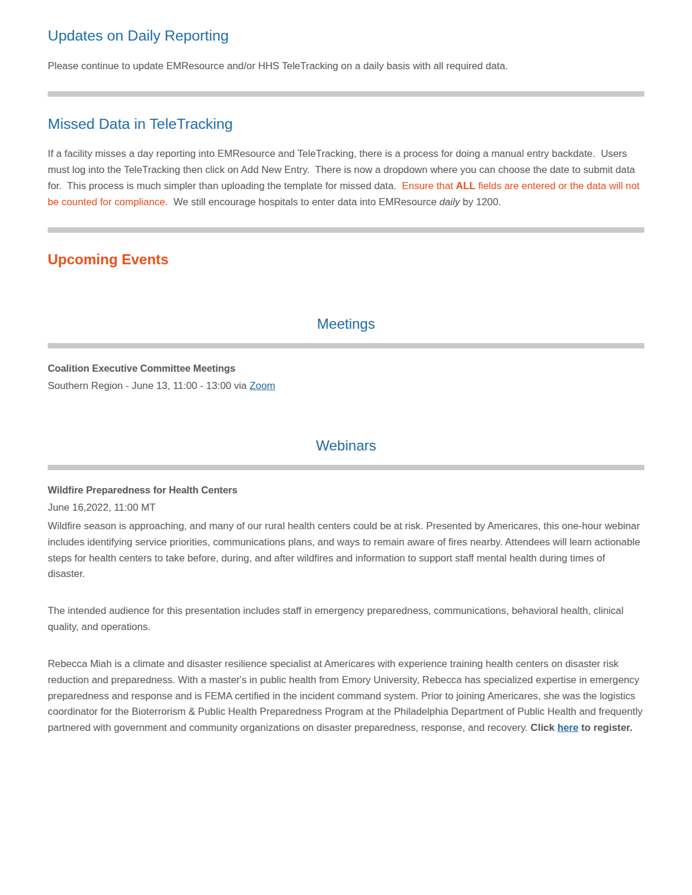Updates on Daily Reporting
Please continue to update EMResource and/or HHS TeleTracking on a daily basis with all required data.
Missed Data in TeleTracking
If a facility misses a day reporting into EMResource and TeleTracking, there is a process for doing a manual entry backdate. Users must log into the TeleTracking then click on Add New Entry. There is now a dropdown where you can choose the date to submit data for. This process is much simpler than uploading the template for missed data. Ensure that ALL fields are entered or the data will not be counted for compliance. We still encourage hospitals to enter data into EMResource daily by 1200.
Upcoming Events
Meetings
Coalition Executive Committee Meetings
Southern Region - June 13, 11:00 - 13:00 via Zoom
Webinars
Wildfire Preparedness for Health Centers
June 16,2022, 11:00 MT
Wildfire season is approaching, and many of our rural health centers could be at risk. Presented by Americares, this one-hour webinar includes identifying service priorities, communications plans, and ways to remain aware of fires nearby. Attendees will learn actionable steps for health centers to take before, during, and after wildfires and information to support staff mental health during times of disaster.
The intended audience for this presentation includes staff in emergency preparedness, communications, behavioral health, clinical quality, and operations.
Rebecca Miah is a climate and disaster resilience specialist at Americares with experience training health centers on disaster risk reduction and preparedness. With a master's in public health from Emory University, Rebecca has specialized expertise in emergency preparedness and response and is FEMA certified in the incident command system. Prior to joining Americares, she was the logistics coordinator for the Bioterrorism & Public Health Preparedness Program at the Philadelphia Department of Public Health and frequently partnered with government and community organizations on disaster preparedness, response, and recovery. Click here to register.